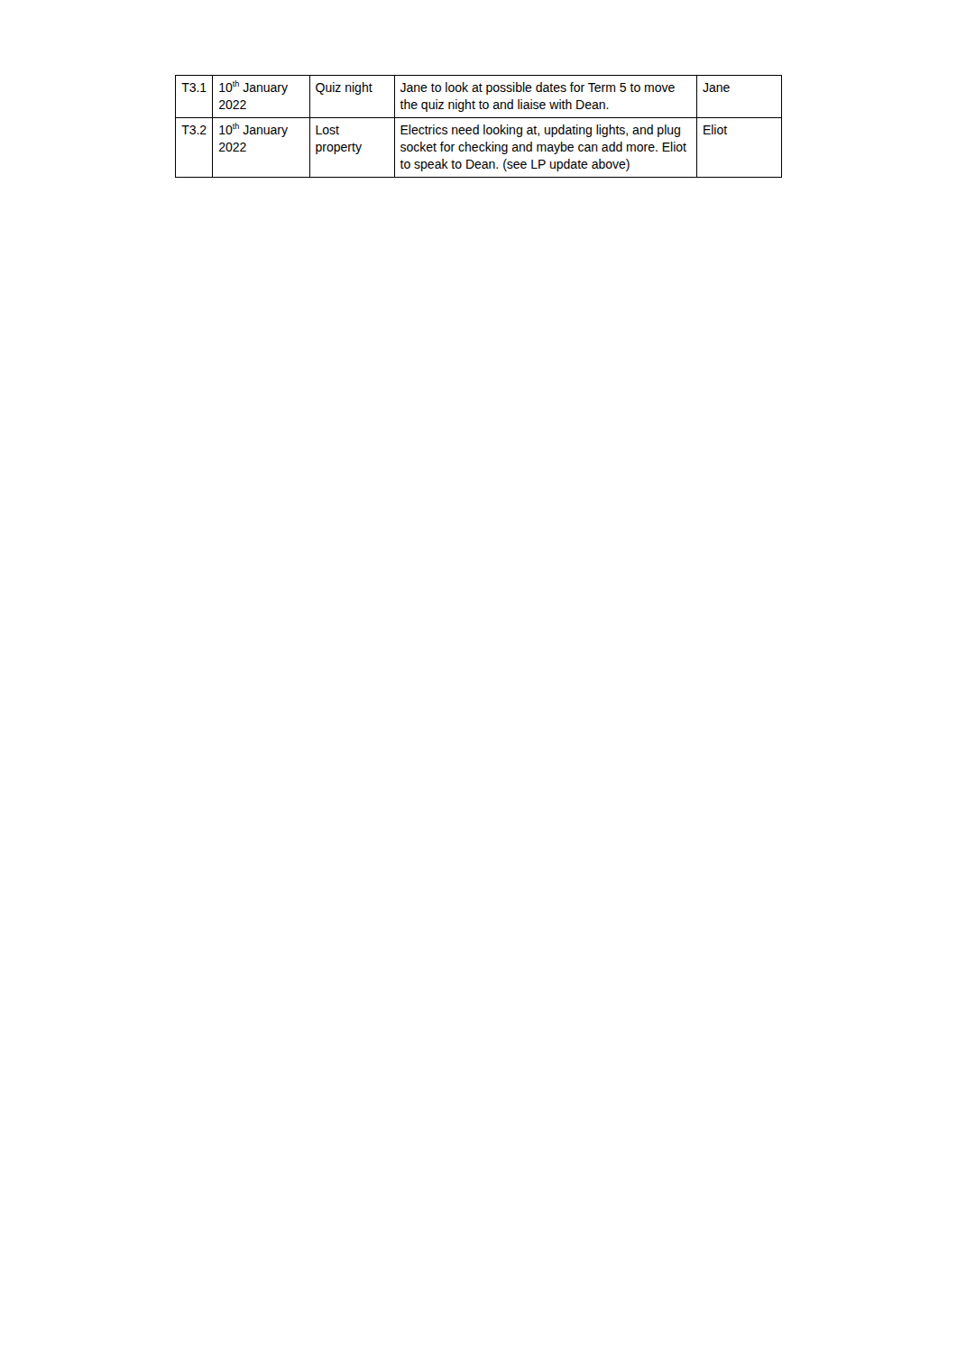| T3.1 | 10 th January 2022 | Quiz night | Jane to look at possible dates for Term 5 to move the quiz night to and liaise with Dean. | Jane |
| T3.2 | 10 th January 2022 | Lost property | Electrics need looking at, updating lights, and plug socket for checking and maybe can add more. Eliot to speak to Dean. (see LP update above) | Eliot |